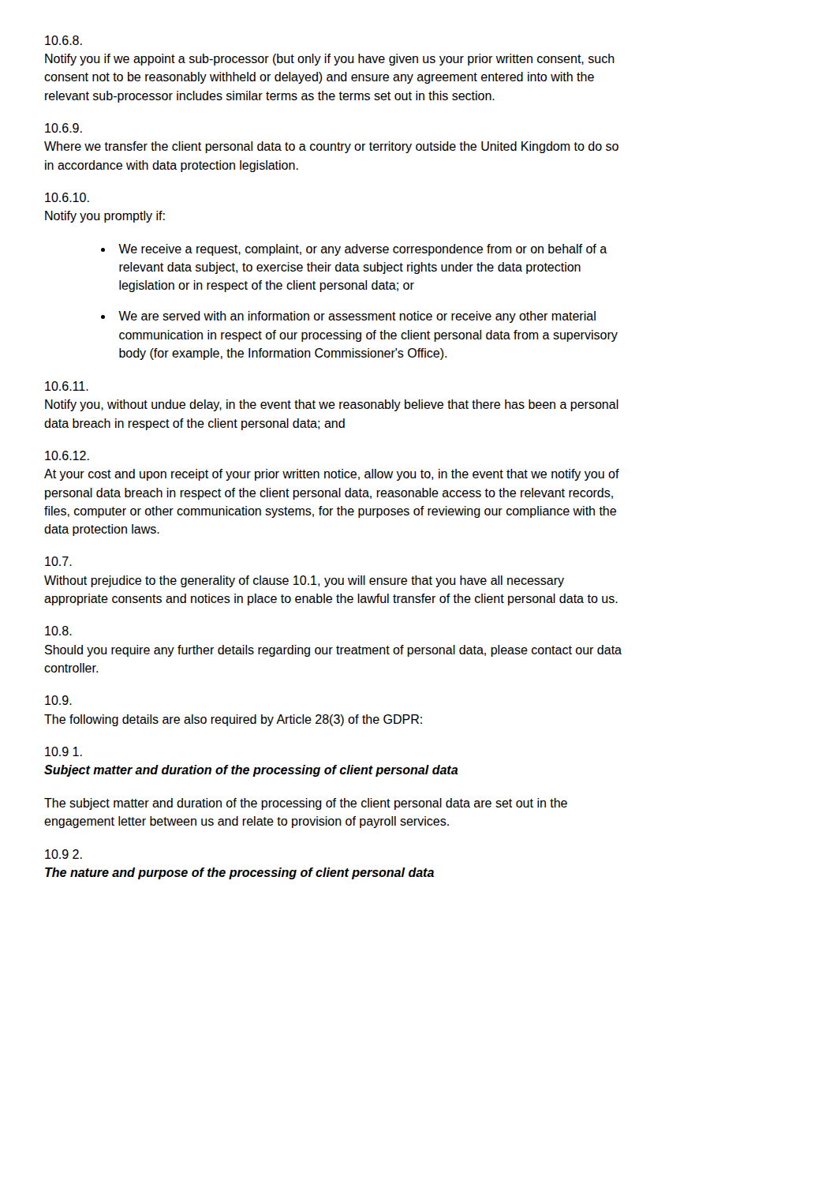10.6.8.
Notify you if we appoint a sub-processor (but only if you have given us your prior written consent, such consent not to be reasonably withheld or delayed) and ensure any agreement entered into with the relevant sub-processor includes similar terms as the terms set out in this section.
10.6.9.
Where we transfer the client personal data to a country or territory outside the United Kingdom to do so in accordance with data protection legislation.
10.6.10.
Notify you promptly if:
We receive a request, complaint, or any adverse correspondence from or on behalf of a relevant data subject, to exercise their data subject rights under the data protection legislation or in respect of the client personal data; or
We are served with an information or assessment notice or receive any other material communication in respect of our processing of the client personal data from a supervisory body (for example, the Information Commissioner's Office).
10.6.11.
Notify you, without undue delay, in the event that we reasonably believe that there has been a personal data breach in respect of the client personal data; and
10.6.12.
At your cost and upon receipt of your prior written notice, allow you to, in the event that we notify you of personal data breach in respect of the client personal data, reasonable access to the relevant records, files, computer or other communication systems, for the purposes of reviewing our compliance with the data protection laws.
10.7.
Without prejudice to the generality of clause 10.1, you will ensure that you have all necessary appropriate consents and notices in place to enable the lawful transfer of the client personal data to us.
10.8.
Should you require any further details regarding our treatment of personal data, please contact our data controller.
10.9.
The following details are also required by Article 28(3) of the GDPR:
10.9 1.
Subject matter and duration of the processing of client personal data
The subject matter and duration of the processing of the client personal data are set out in the engagement letter between us and relate to provision of payroll services.
10.9 2.
The nature and purpose of the processing of client personal data